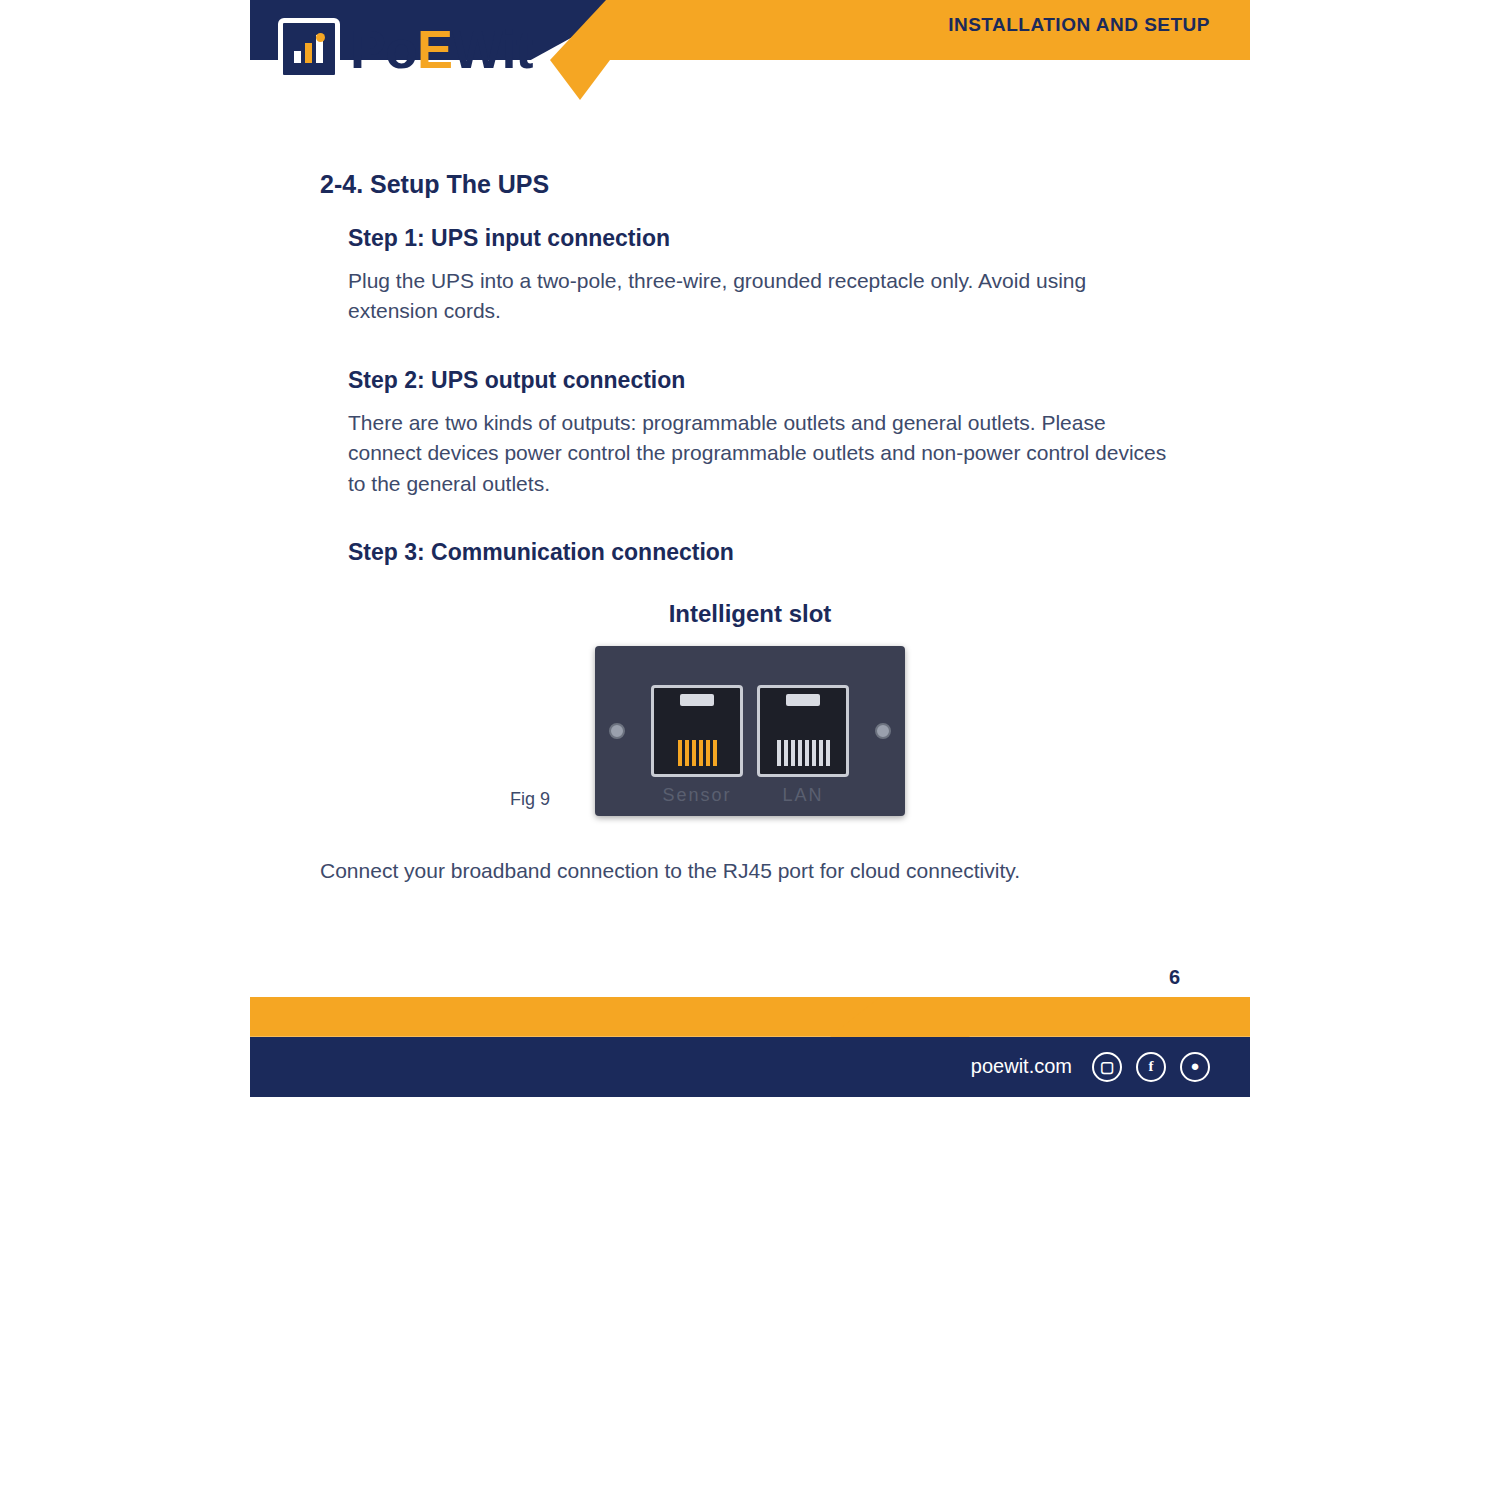INSTALLATION AND SETUP
Po EWit
2-4. Setup The UPS
Step 1: UPS input connection
Plug the UPS into a two-pole, three-wire, grounded receptacle only. Avoid using extension cords.
Step 2: UPS output connection
There are two kinds of outputs: programmable outlets and general outlets. Please connect devices power control the programmable outlets and non-power control devices to the general outlets.
Step 3: Communication connection
Intelligent slot
Fig 9
Sensor LAN
Connect your broadband connection to the RJ45 port for cloud connectivity.
6
poewit.com ▢ f ●